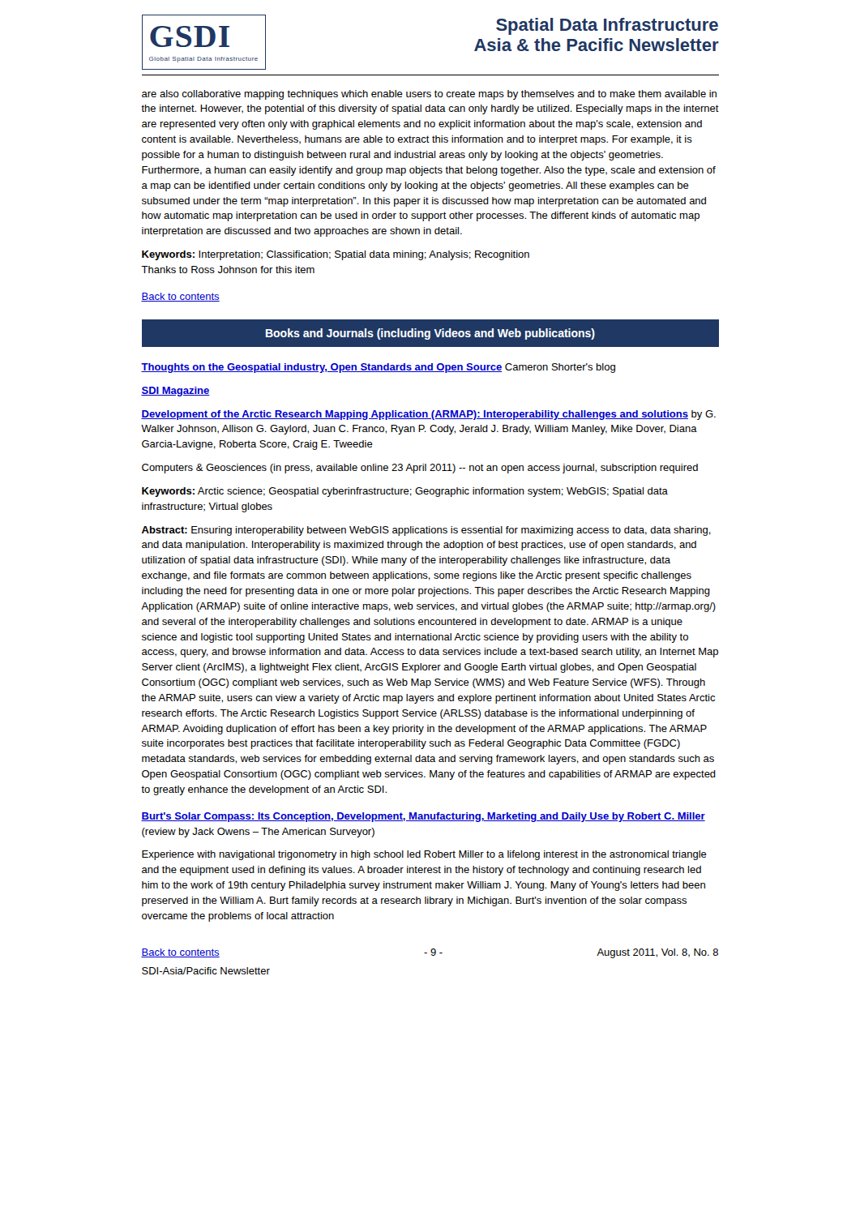GSDI
Global Spatial Data Infrastructure
Spatial Data Infrastructure
Asia & the Pacific Newsletter
are also collaborative mapping techniques which enable users to create maps by themselves and to make them available in the internet. However, the potential of this diversity of spatial data can only hardly be utilized. Especially maps in the internet are represented very often only with graphical elements and no explicit information about the map's scale, extension and content is available. Nevertheless, humans are able to extract this information and to interpret maps. For example, it is possible for a human to distinguish between rural and industrial areas only by looking at the objects' geometries. Furthermore, a human can easily identify and group map objects that belong together. Also the type, scale and extension of a map can be identified under certain conditions only by looking at the objects' geometries. All these examples can be subsumed under the term “map interpretation”. In this paper it is discussed how map interpretation can be automated and how automatic map interpretation can be used in order to support other processes. The different kinds of automatic map interpretation are discussed and two approaches are shown in detail.
Keywords: Interpretation; Classification; Spatial data mining; Analysis; Recognition
Thanks to Ross Johnson for this item
Back to contents
Books and Journals (including Videos and Web publications)
Thoughts on the Geospatial industry, Open Standards and Open Source Cameron Shorter's blog
SDI Magazine
Development of the Arctic Research Mapping Application (ARMAP): Interoperability challenges and solutions by G. Walker Johnson, Allison G. Gaylord, Juan C. Franco, Ryan P. Cody, Jerald J. Brady, William Manley, Mike Dover, Diana Garcia-Lavigne, Roberta Score, Craig E. Tweedie
Computers & Geosciences (in press, available online 23 April 2011) -- not an open access journal, subscription required
Keywords: Arctic science; Geospatial cyberinfrastructure; Geographic information system; WebGIS; Spatial data infrastructure; Virtual globes
Abstract: Ensuring interoperability between WebGIS applications is essential for maximizing access to data, data sharing, and data manipulation. Interoperability is maximized through the adoption of best practices, use of open standards, and utilization of spatial data infrastructure (SDI). While many of the interoperability challenges like infrastructure, data exchange, and file formats are common between applications, some regions like the Arctic present specific challenges including the need for presenting data in one or more polar projections. This paper describes the Arctic Research Mapping Application (ARMAP) suite of online interactive maps, web services, and virtual globes (the ARMAP suite; http://armap.org/) and several of the interoperability challenges and solutions encountered in development to date. ARMAP is a unique science and logistic tool supporting United States and international Arctic science by providing users with the ability to access, query, and browse information and data. Access to data services include a text-based search utility, an Internet Map Server client (ArcIMS), a lightweight Flex client, ArcGIS Explorer and Google Earth virtual globes, and Open Geospatial Consortium (OGC) compliant web services, such as Web Map Service (WMS) and Web Feature Service (WFS). Through the ARMAP suite, users can view a variety of Arctic map layers and explore pertinent information about United States Arctic research efforts. The Arctic Research Logistics Support Service (ARLSS) database is the informational underpinning of ARMAP. Avoiding duplication of effort has been a key priority in the development of the ARMAP applications. The ARMAP suite incorporates best practices that facilitate interoperability such as Federal Geographic Data Committee (FGDC) metadata standards, web services for embedding external data and serving framework layers, and open standards such as Open Geospatial Consortium (OGC) compliant web services. Many of the features and capabilities of ARMAP are expected to greatly enhance the development of an Arctic SDI.
Burt's Solar Compass: Its Conception, Development, Manufacturing, Marketing and Daily Use by Robert C. Miller (review by Jack Owens – The American Surveyor)
Experience with navigational trigonometry in high school led Robert Miller to a lifelong interest in the astronomical triangle and the equipment used in defining its values. A broader interest in the history of technology and continuing research led him to the work of 19th century Philadelphia survey instrument maker William J. Young. Many of Young's letters had been preserved in the William A. Burt family records at a research library in Michigan. Burt's invention of the solar compass overcame the problems of local attraction
Back to contents
SDI-Asia/Pacific Newsletter
- 9 -
August 2011, Vol. 8, No. 8